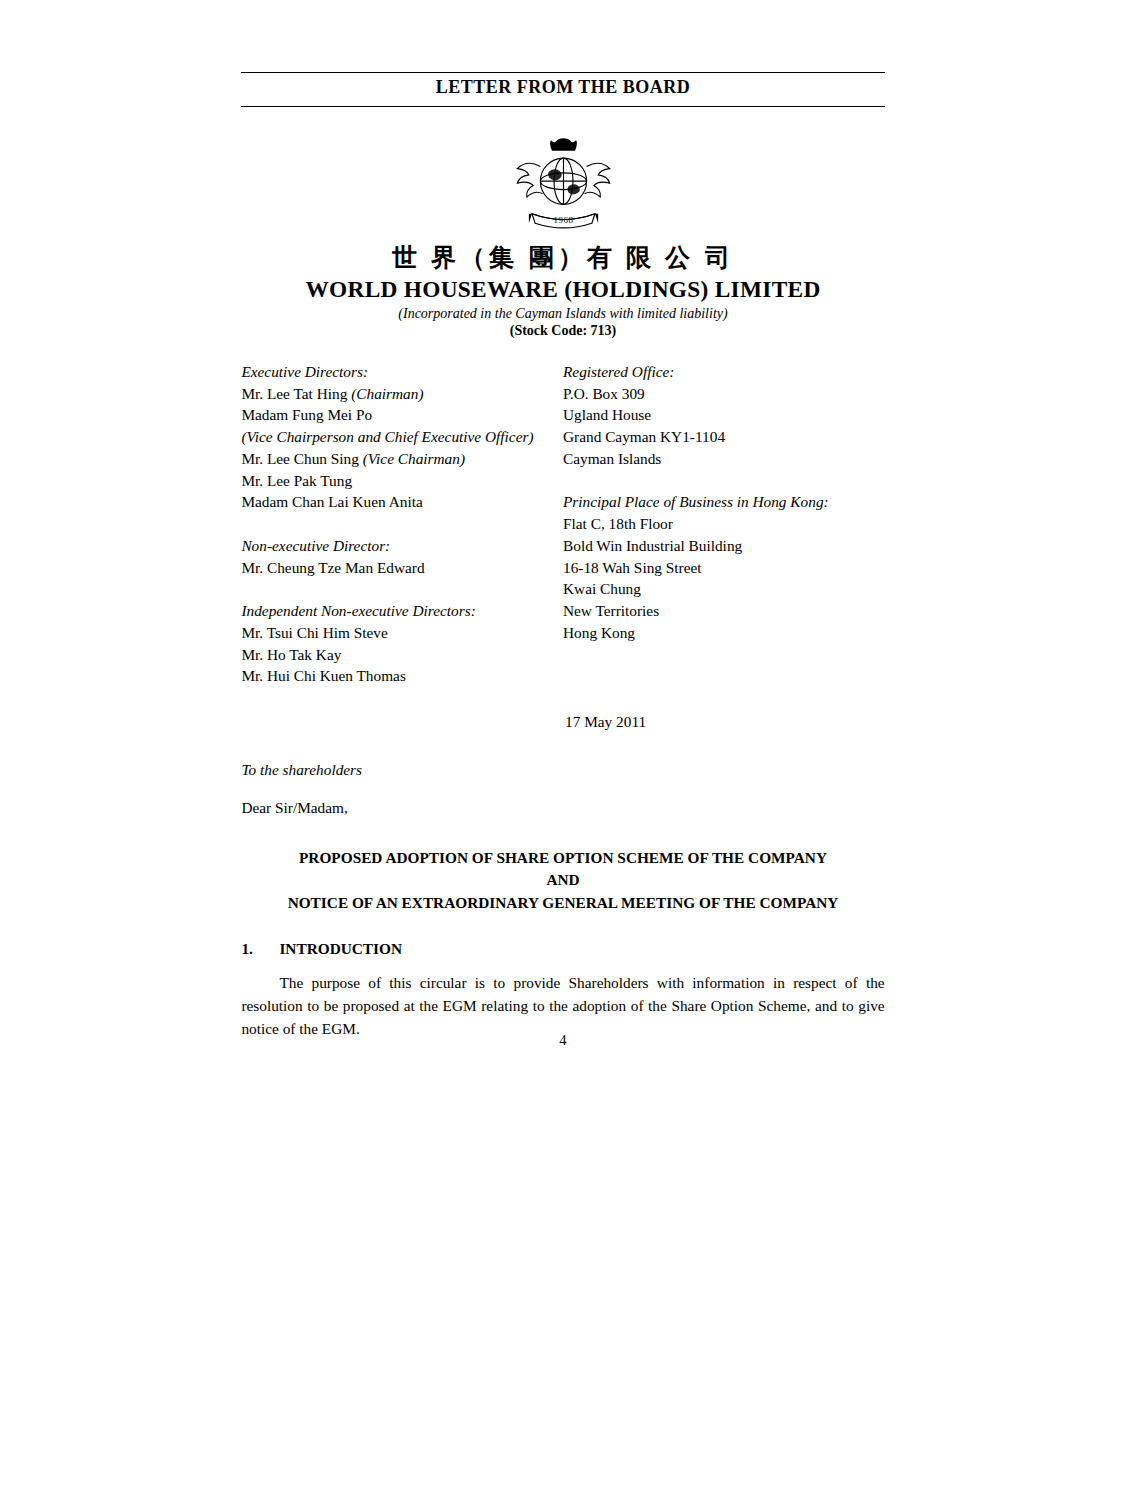LETTER FROM THE BOARD
1968
世 界（集 團）有 限 公 司
WORLD HOUSEWARE (HOLDINGS) LIMITED
(Incorporated in the Cayman Islands with limited liability)
(Stock Code: 713)
| Executive Directors: | Registered Office: |
| Mr. Lee Tat Hing (Chairman) | P.O. Box 309 |
| Madam Fung Mei Po | Ugland House |
| (Vice Chairperson and Chief Executive Officer) | Grand Cayman KY1-1104 |
| Mr. Lee Chun Sing (Vice Chairman) | Cayman Islands |
| Mr. Lee Pak Tung | |
| Madam Chan Lai Kuen Anita | Principal Place of Business in Hong Kong: |
| | Flat C, 18th Floor |
| Non-executive Director: | Bold Win Industrial Building |
| Mr. Cheung Tze Man Edward | 16-18 Wah Sing Street |
| | Kwai Chung |
| Independent Non-executive Directors: | New Territories |
| Mr. Tsui Chi Him Steve | Hong Kong |
| Mr. Ho Tak Kay | |
| Mr. Hui Chi Kuen Thomas | |
17 May 2011
To the shareholders
Dear Sir/Madam,
PROPOSED ADOPTION OF SHARE OPTION SCHEME OF THE COMPANY
AND
NOTICE OF AN EXTRAORDINARY GENERAL MEETING OF THE COMPANY
1. INTRODUCTION
The purpose of this circular is to provide Shareholders with information in respect of the resolution to be proposed at the EGM relating to the adoption of the Share Option Scheme, and to give notice of the EGM.
4